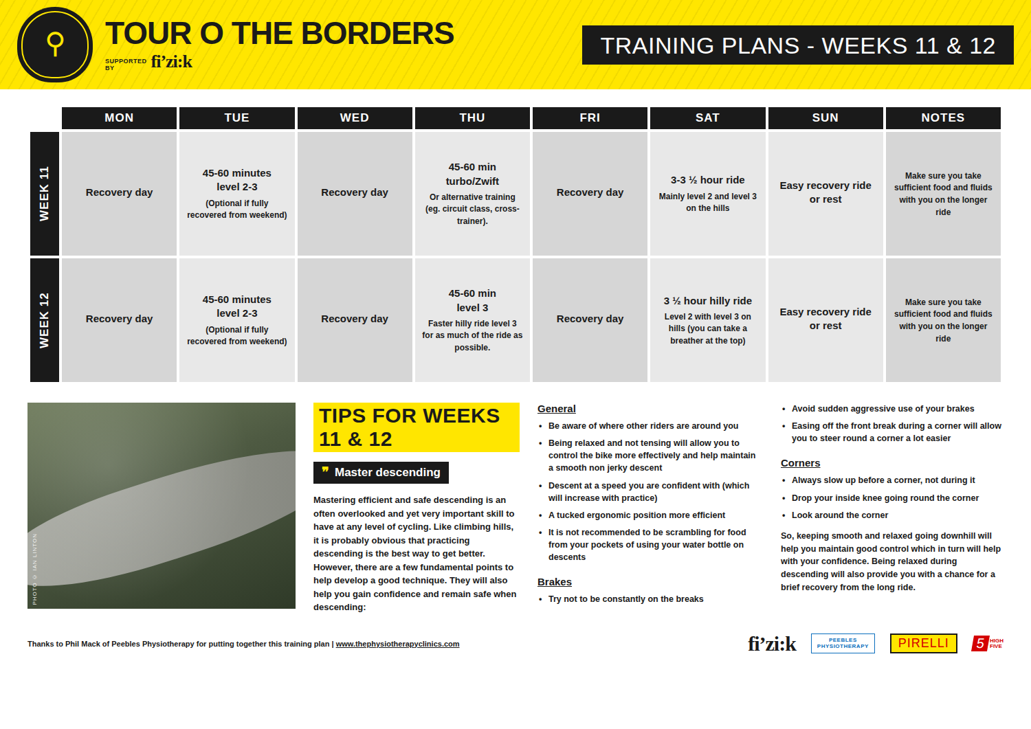⚲
TOUR O THE BORDERS
SUPPORTED
BY fi’zi:k
TRAINING PLANS - WEEKS 11 & 12
| | MON | TUE | WED | THU | FRI | SAT | SUN | NOTES |
| --- | --- | --- | --- | --- | --- | --- | --- | --- |
| WEEK 11 | Recovery day | 45-60 minutes level 2-3 (Optional if fully recovered from weekend) | Recovery day | 45-60 min turbo/Zwift Or alternative training (eg. circuit class, cross-trainer). | Recovery day | 3-3 ½ hour ride Mainly level 2 and level 3 on the hills | Easy recovery ride or rest | Make sure you take sufficient food and fluids with you on the longer ride |
| WEEK 12 | Recovery day | 45-60 minutes level 2-3 (Optional if fully recovered from weekend) | Recovery day | 45-60 min level 3 Faster hilly ride level 3 for as much of the ride as possible. | Recovery day | 3 ½ hour hilly ride Level 2 with level 3 on hills (you can take a breather at the top) | Easy recovery ride or rest | Make sure you take sufficient food and fluids with you on the longer ride |
PHOTO © IAN LINTON
TIPS FOR WEEKS 11 & 12
❞ Master descending
Mastering efficient and safe descending is an often overlooked and yet very important skill to have at any level of cycling. Like climbing hills, it is probably obvious that practicing descending is the best way to get better. However, there are a few fundamental points to help develop a good technique. They will also help you gain confidence and remain safe when descending:
General
Be aware of where other riders are around you
Being relaxed and not tensing will allow you to control the bike more effectively and help maintain a smooth non jerky descent
Descent at a speed you are confident with (which will increase with practice)
A tucked ergonomic position more efficient
It is not recommended to be scrambling for food from your pockets of using your water bottle on descents
Brakes
Try not to be constantly on the breaks
Avoid sudden aggressive use of your brakes
Easing off the front break during a corner will allow you to steer round a corner a lot easier
Corners
Always slow up before a corner, not during it
Drop your inside knee going round the corner
Look around the corner
So, keeping smooth and relaxed going downhill will help you maintain good control which in turn will help with your confidence. Being relaxed during descending will also provide you with a chance for a brief recovery from the long ride.
Thanks to Phil Mack of Peebles Physiotherapy for putting together this training plan | www.thephysiotherapyclinics.com
fi’zi:k PEEBLES
PHYSIOTHERAPY PIRELLI 5 HIGH
FIVE